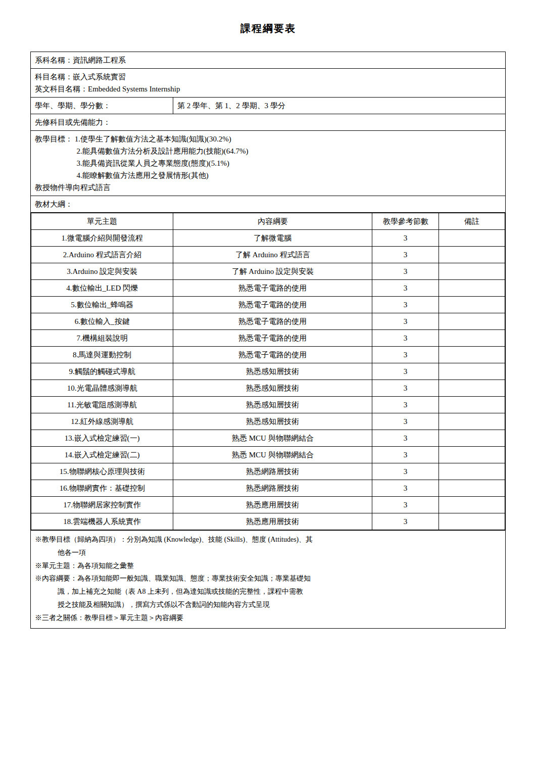課程綱要表
| 系科名稱：資訊網路工程系 |
| 科目名稱：嵌入式系統實習 英文科目名稱：Embedded Systems Internship |
| 學年、學期、學分數： | 第 2 學年、第 1、2 學期、3 學分 |
| 先修科目或先備能力： |
| 教學目標： 1.使學生了解數值方法之基本知識(知識)(30.2%) 2.能具備數值方法分析及設計應用能力(技能)(64.7%) 3.能具備資訊從業人員之專業態度(態度)(5.1%) 4.能瞭解數值方法應用之發展情形(其他) 教授物件導向程式語言 |
| 教材大綱： |
| / 單元主題 / 內容綱要 / 教學參考節數 / 備註 / / --- / --- / --- / --- / / 1.微電腦介紹與開發流程 / 了解微電腦 / 3 / / / 2.Arduino 程式語言介紹 / 了解 Arduino 程式語言 / 3 / / / 3.Arduino 設定與安裝 / 了解 Arduino 設定與安裝 / 3 / / / 4.數位輸出_LED 閃爍 / 熟悉電子電路的使用 / 3 / / / 5.數位輸出_蜂鳴器 / 熟悉電子電路的使用 / 3 / / / 6.數位輸入_按鍵 / 熟悉電子電路的使用 / 3 / / / 7.機構組裝說明 / 熟悉電子電路的使用 / 3 / / / 8.馬達與運動控制 / 熟悉電子電路的使用 / 3 / / / 9.觸鬚的觸碰式導航 / 熟悉感知層技術 / 3 / / / 10.光電晶體感測導航 / 熟悉感知層技術 / 3 / / / 11.光敏電阻感測導航 / 熟悉感知層技術 / 3 / / / 12.紅外線感測導航 / 熟悉感知層技術 / 3 / / / 13.嵌入式檢定練習(一) / 熟悉 MCU 與物聯網結合 / 3 / / / 14.嵌入式檢定練習(二) / 熟悉 MCU 與物聯網結合 / 3 / / / 15.物聯網核心原理與技術 / 熟悉網路層技術 / 3 / / / 16.物聯網實作：基礎控制 / 熟悉網路層技術 / 3 / / / 17.物聯網居家控制實作 / 熟悉應用層技術 / 3 / / / 18.雲端機器人系統實作 / 熟悉應用層技術 / 3 / / |
※教學目標（歸納為四項）：分別為知識 (Knowledge)、技能 (Skills)、態度 (Attitudes)、其
他各一項
※單元主題：為各項知能之彙整
※內容綱要：為各項知能即一般知識、職業知識、態度；專業技術安全知識；專業基礎知
識，加上補充之知能（表 A8 上未列，但為達知識或技能的完整性，課程中需教
授之技能及相關知識），撰寫方式係以不含動詞的知能內容方式呈現
※三者之關係：教學目標＞單元主題＞內容綱要